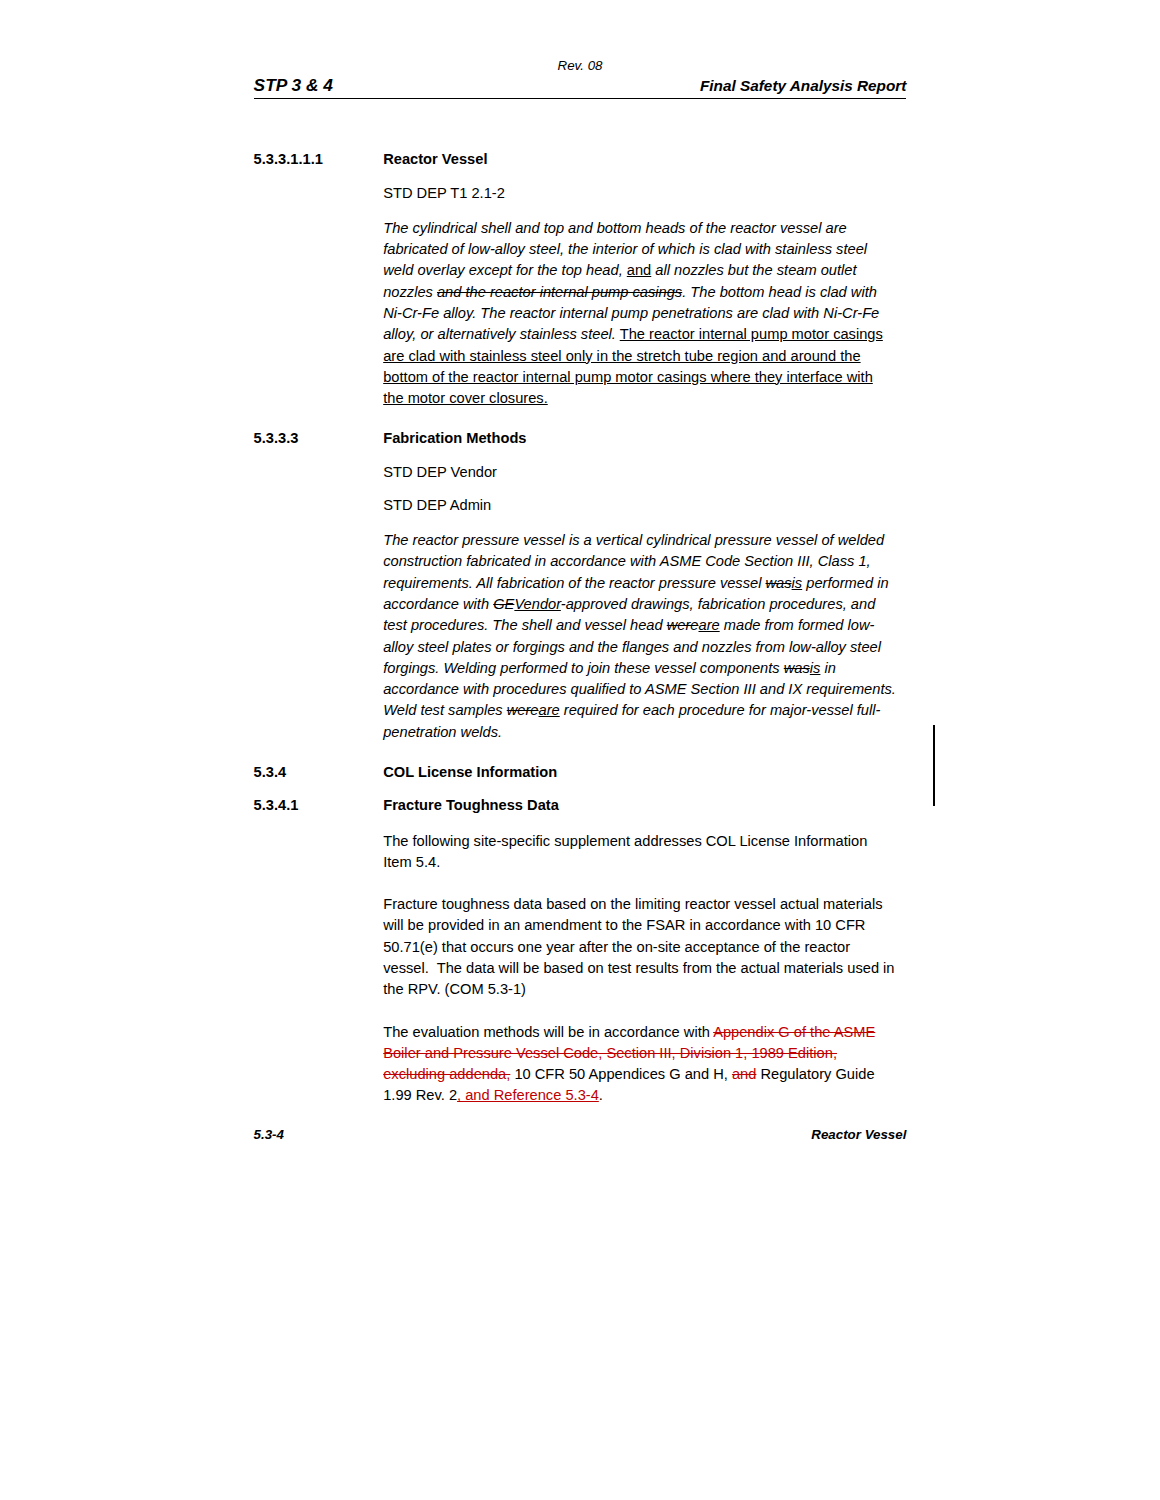Rev. 08
STP 3 & 4
Final Safety Analysis Report
5.3.3.1.1.1 Reactor Vessel
STD DEP T1 2.1-2
The cylindrical shell and top and bottom heads of the reactor vessel are fabricated of low-alloy steel, the interior of which is clad with stainless steel weld overlay except for the top head, and all nozzles but the steam outlet nozzles and the reactor internal pump casings. The bottom head is clad with Ni-Cr-Fe alloy. The reactor internal pump penetrations are clad with Ni-Cr-Fe alloy, or alternatively stainless steel. The reactor internal pump motor casings are clad with stainless steel only in the stretch tube region and around the bottom of the reactor internal pump motor casings where they interface with the motor cover closures.
5.3.3.3 Fabrication Methods
STD DEP Vendor
STD DEP Admin
The reactor pressure vessel is a vertical cylindrical pressure vessel of welded construction fabricated in accordance with ASME Code Section III, Class 1, requirements. All fabrication of the reactor pressure vessel was is performed in accordance with GE Vendor-approved drawings, fabrication procedures, and test procedures. The shell and vessel head were are made from formed low-alloy steel plates or forgings and the flanges and nozzles from low-alloy steel forgings. Welding performed to join these vessel components was is in accordance with procedures qualified to ASME Section III and IX requirements. Weld test samples were are required for each procedure for major-vessel full-penetration welds.
5.3.4 COL License Information
5.3.4.1 Fracture Toughness Data
The following site-specific supplement addresses COL License Information Item 5.4.
Fracture toughness data based on the limiting reactor vessel actual materials will be provided in an amendment to the FSAR in accordance with 10 CFR 50.71(e) that occurs one year after the on-site acceptance of the reactor vessel. The data will be based on test results from the actual materials used in the RPV. (COM 5.3-1)
The evaluation methods will be in accordance with Appendix G of the ASME Boiler and Pressure Vessel Code, Section III, Division 1, 1989 Edition, excluding addenda, 10 CFR 50 Appendices G and H, and Regulatory Guide 1.99 Rev. 2, and Reference 5.3-4.
5.3-4
Reactor Vessel